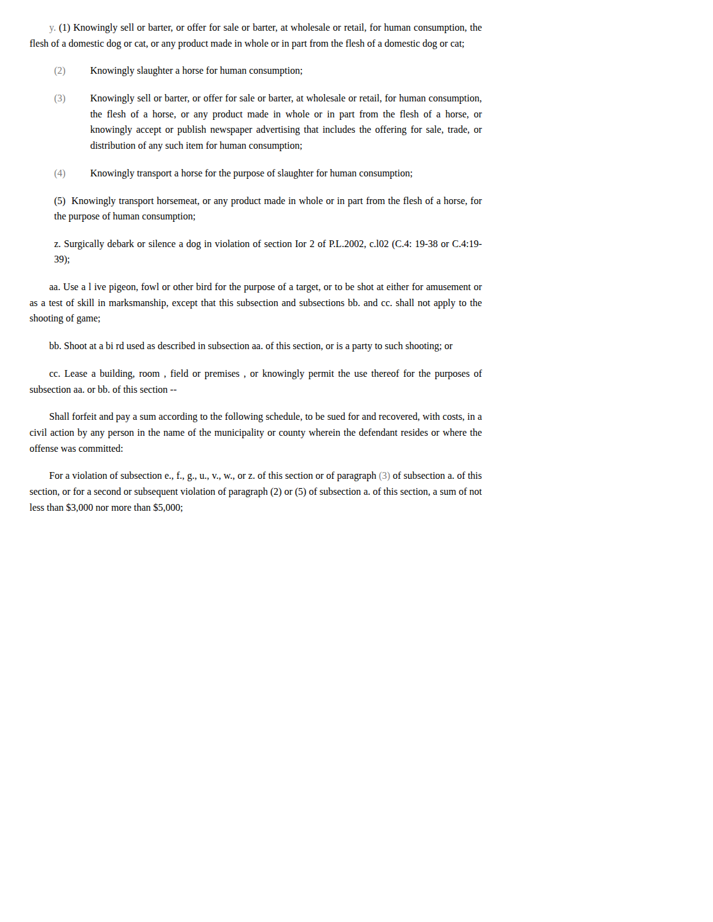y. (1) Knowingly sell or barter, or offer for sale or barter, at wholesale or retail, for human consumption, the flesh of a domestic dog or cat, or any product made in whole or in part from the flesh of a domestic dog or cat;
(2) Knowingly slaughter a horse for human consumption;
(3) Knowingly sell or barter, or offer for sale or barter, at wholesale or retail, for human consumption, the flesh of a horse, or any product made in whole or in part from the flesh of a horse, or knowingly accept or publish newspaper advertising that includes the offering for sale, trade, or distribution of any such item for human consumption;
(4) Knowingly transport a horse for the purpose of slaughter for human consumption;
(5) Knowingly transport horsemeat, or any product made in whole or in part from the flesh of a horse, for the purpose of human consumption;
z. Surgically debark or silence a dog in violation of section Ior 2 of P.L.2002, c.l02 (C.4: 19-38 or C.4:19-39);
aa. Use a l ive pigeon, fowl or other bird for the purpose of a target, or to be shot at either for amusement or as a test of skill in marksmanship, except that this subsection and subsections bb. and cc. shall not apply to the shooting of game;
bb. Shoot at a bi rd used as described in subsection aa. of this section, or is a party to such shooting; or
cc. Lease a building, room , field or premises , or knowingly permit the use thereof for the purposes of subsection aa. or bb. of this section --
Shall forfeit and pay a sum according to the following schedule, to be sued for and recovered, with costs, in a civil action by any person in the name of the municipality or county wherein the defendant resides or where the offense was committed:
For a violation of subsection e., f., g., u., v., w., or z. of this section or of paragraph (3) of subsection a. of this section, or for a second or subsequent violation of paragraph (2) or (5) of subsection a. of this section, a sum of not less than $3,000 nor more than $5,000;